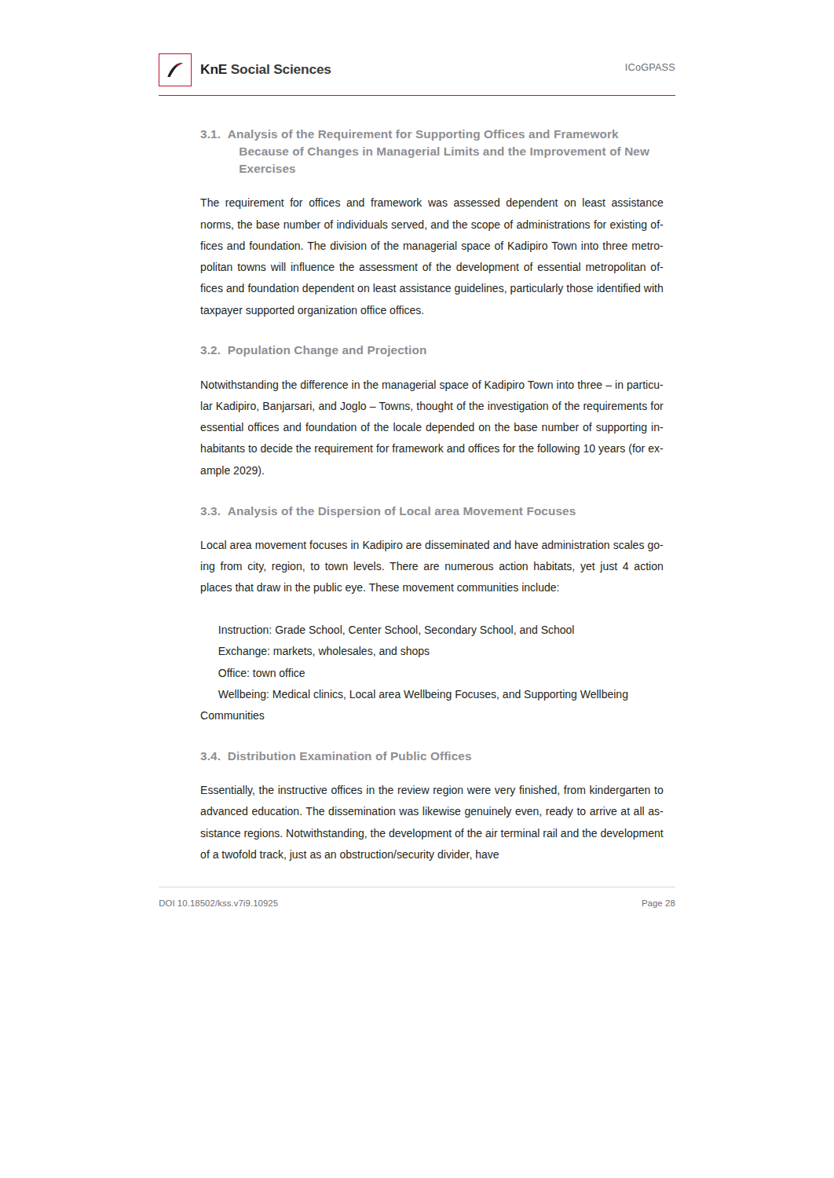KnE Social Sciences
ICoGPASS
3.1. Analysis of the Requirement for Supporting Offices and Framework Because of Changes in Managerial Limits and the Improvement of New Exercises
The requirement for offices and framework was assessed dependent on least assistance norms, the base number of individuals served, and the scope of administrations for existing offices and foundation. The division of the managerial space of Kadipiro Town into three metropolitan towns will influence the assessment of the development of essential metropolitan offices and foundation dependent on least assistance guidelines, particularly those identified with taxpayer supported organization office offices.
3.2. Population Change and Projection
Notwithstanding the difference in the managerial space of Kadipiro Town into three – in particular Kadipiro, Banjarsari, and Joglo – Towns, thought of the investigation of the requirements for essential offices and foundation of the locale depended on the base number of supporting inhabitants to decide the requirement for framework and offices for the following 10 years (for example 2029).
3.3. Analysis of the Dispersion of Local area Movement Focuses
Local area movement focuses in Kadipiro are disseminated and have administration scales going from city, region, to town levels. There are numerous action habitats, yet just 4 action places that draw in the public eye. These movement communities include:
Instruction: Grade School, Center School, Secondary School, and School
Exchange: markets, wholesales, and shops
Office: town office
Wellbeing: Medical clinics, Local area Wellbeing Focuses, and Supporting Wellbeing
Communities
3.4. Distribution Examination of Public Offices
Essentially, the instructive offices in the review region were very finished, from kindergarten to advanced education. The dissemination was likewise genuinely even, ready to arrive at all assistance regions. Notwithstanding, the development of the air terminal rail and the development of a twofold track, just as an obstruction/security divider, have
DOI 10.18502/kss.v7i9.10925
Page 28